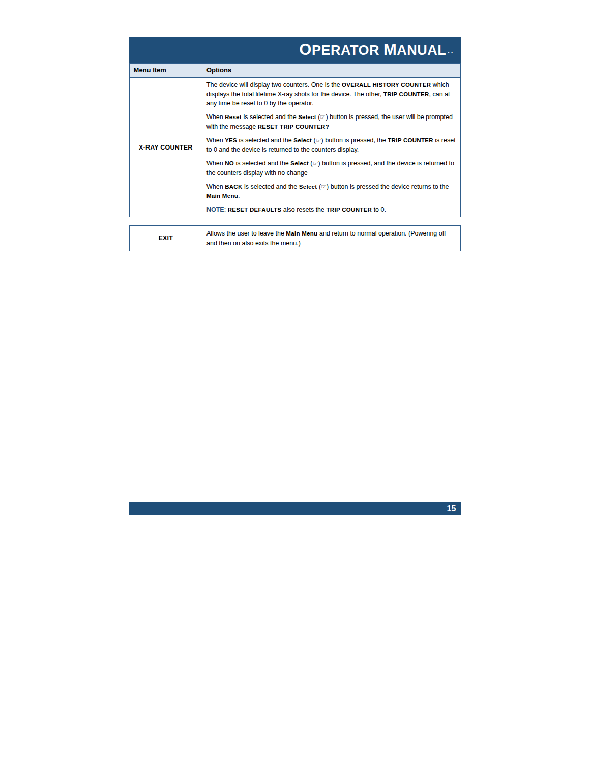OPERATOR MANUAL..
| Menu Item | Options |
| --- | --- |
| X-RAY COUNTER | The device will display two counters. One is the OVERALL HISTORY COUNTER which displays the total lifetime X-ray shots for the device. The other, TRIP COUNTER , can at any time be reset to 0 by the operator. When Reset is selected and the Select ( ☞ ) button is pressed, the user will be prompted with the message RESET TRIP COUNTER? When YES is selected and the Select ( ☞ ) button is pressed, the TRIP COUNTER is reset to 0 and the device is returned to the counters display. When NO is selected and the Select ( ☞ ) button is pressed, and the device is returned to the counters display with no change When BACK is selected and the Select ( ☞ ) button is pressed the device returns to the Main Menu . NOTE : RESET DEFAULTS also resets the TRIP COUNTER to 0. |
| EXIT | Allows the user to leave the Main Menu and return to normal operation. (Powering off and then on also exits the menu.) |
15